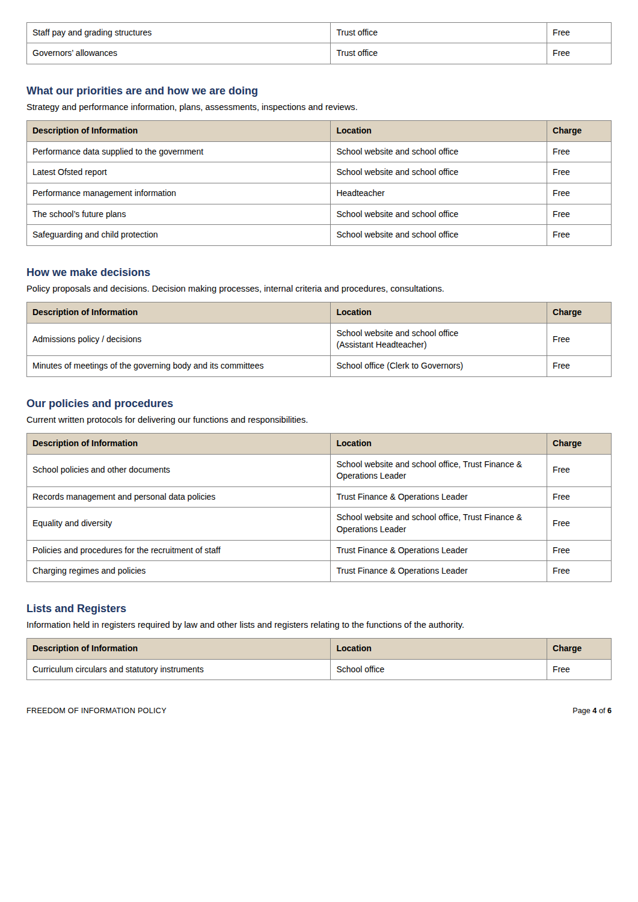| Staff pay and grading structures | Trust office | Free |
| Governors’ allowances | Trust office | Free |
What our priorities are and how we are doing
Strategy and performance information, plans, assessments, inspections and reviews.
| Description of Information | Location | Charge |
| --- | --- | --- |
| Performance data supplied to the government | School website and school office | Free |
| Latest Ofsted report | School website and school office | Free |
| Performance management information | Headteacher | Free |
| The school’s future plans | School website and school office | Free |
| Safeguarding and child protection | School website and school office | Free |
How we make decisions
Policy proposals and decisions. Decision making processes, internal criteria and procedures, consultations.
| Description of Information | Location | Charge |
| --- | --- | --- |
| Admissions policy / decisions | School website and school office (Assistant Headteacher) | Free |
| Minutes of meetings of the governing body and its committees | School office (Clerk to Governors) | Free |
Our policies and procedures
Current written protocols for delivering our functions and responsibilities.
| Description of Information | Location | Charge |
| --- | --- | --- |
| School policies and other documents | School website and school office, Trust Finance & Operations Leader | Free |
| Records management and personal data policies | Trust Finance & Operations Leader | Free |
| Equality and diversity | School website and school office, Trust Finance & Operations Leader | Free |
| Policies and procedures for the recruitment of staff | Trust Finance & Operations Leader | Free |
| Charging regimes and policies | Trust Finance & Operations Leader | Free |
Lists and Registers
Information held in registers required by law and other lists and registers relating to the functions of the authority.
| Description of Information | Location | Charge |
| --- | --- | --- |
| Curriculum circulars and statutory instruments | School office | Free |
FREEDOM OF INFORMATION POLICY
Page 4 of 6